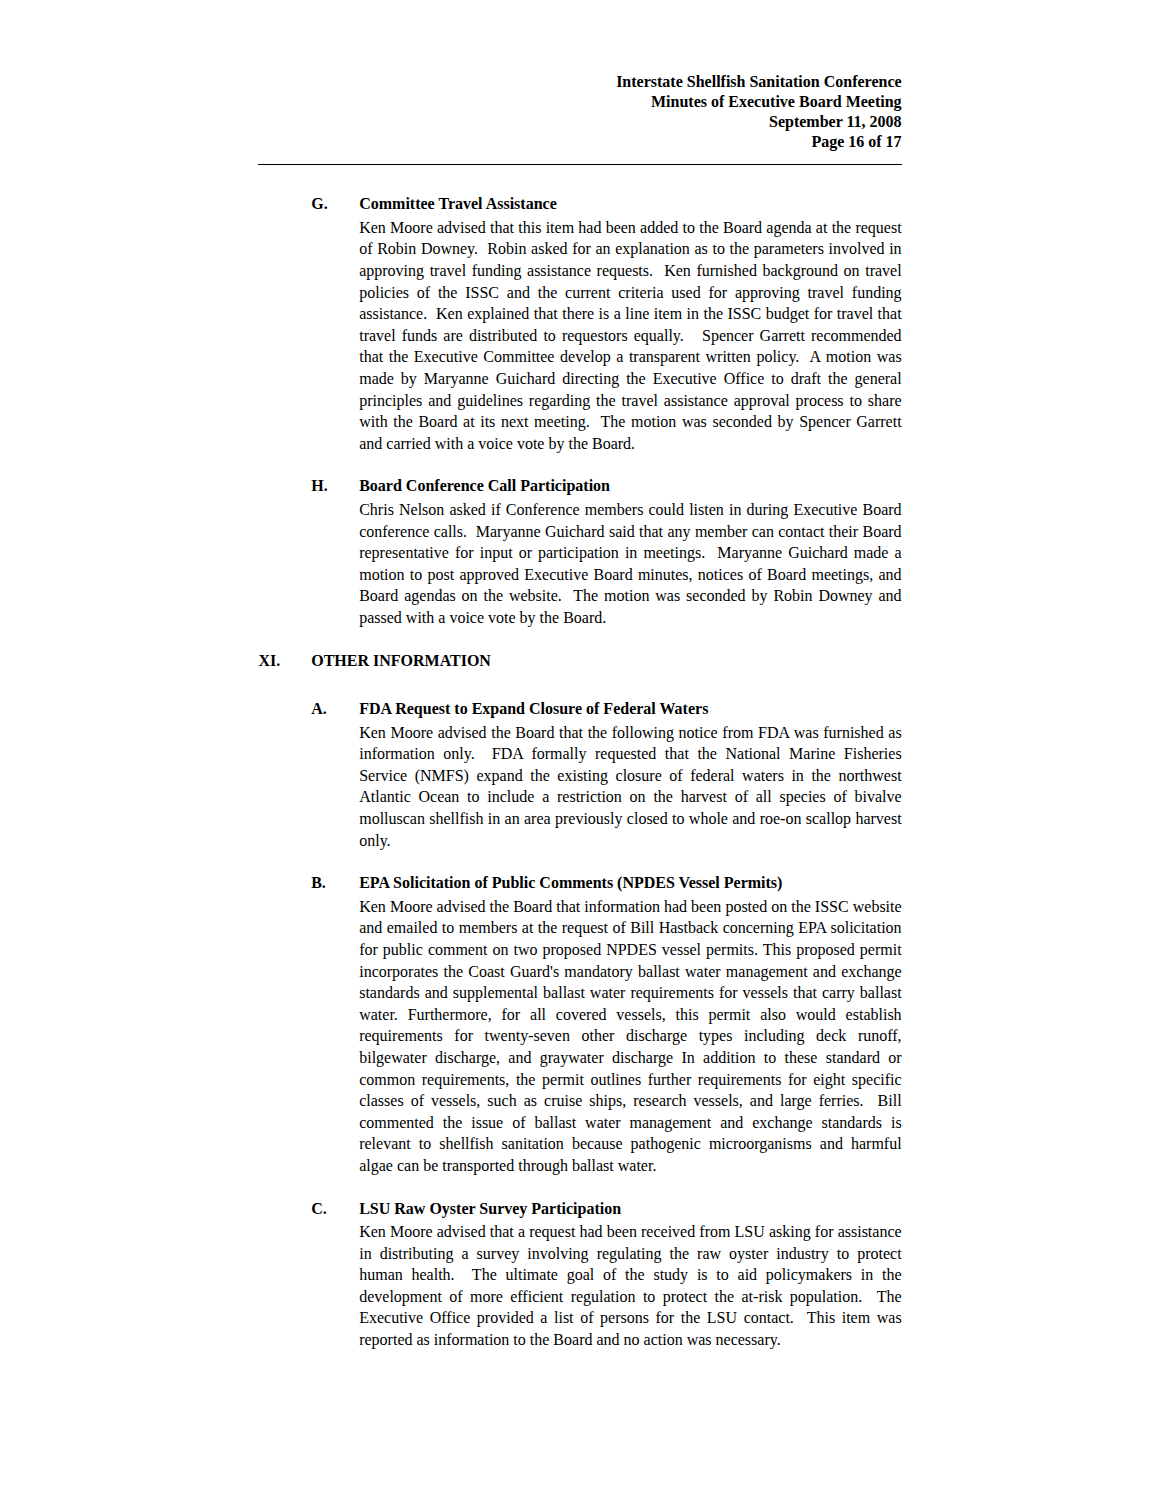Interstate Shellfish Sanitation Conference Minutes of Executive Board Meeting September 11, 2008 Page 16 of 17
G. Committee Travel Assistance
Ken Moore advised that this item had been added to the Board agenda at the request of Robin Downey. Robin asked for an explanation as to the parameters involved in approving travel funding assistance requests. Ken furnished background on travel policies of the ISSC and the current criteria used for approving travel funding assistance. Ken explained that there is a line item in the ISSC budget for travel that travel funds are distributed to requestors equally. Spencer Garrett recommended that the Executive Committee develop a transparent written policy. A motion was made by Maryanne Guichard directing the Executive Office to draft the general principles and guidelines regarding the travel assistance approval process to share with the Board at its next meeting. The motion was seconded by Spencer Garrett and carried with a voice vote by the Board.
H. Board Conference Call Participation
Chris Nelson asked if Conference members could listen in during Executive Board conference calls. Maryanne Guichard said that any member can contact their Board representative for input or participation in meetings. Maryanne Guichard made a motion to post approved Executive Board minutes, notices of Board meetings, and Board agendas on the website. The motion was seconded by Robin Downey and passed with a voice vote by the Board.
XI. Other Information
A. FDA Request to Expand Closure of Federal Waters
Ken Moore advised the Board that the following notice from FDA was furnished as information only. FDA formally requested that the National Marine Fisheries Service (NMFS) expand the existing closure of federal waters in the northwest Atlantic Ocean to include a restriction on the harvest of all species of bivalve molluscan shellfish in an area previously closed to whole and roe-on scallop harvest only.
B. EPA Solicitation of Public Comments (NPDES Vessel Permits)
Ken Moore advised the Board that information had been posted on the ISSC website and emailed to members at the request of Bill Hastback concerning EPA solicitation for public comment on two proposed NPDES vessel permits. This proposed permit incorporates the Coast Guard's mandatory ballast water management and exchange standards and supplemental ballast water requirements for vessels that carry ballast water. Furthermore, for all covered vessels, this permit also would establish requirements for twenty-seven other discharge types including deck runoff, bilgewater discharge, and graywater discharge In addition to these standard or common requirements, the permit outlines further requirements for eight specific classes of vessels, such as cruise ships, research vessels, and large ferries. Bill commented the issue of ballast water management and exchange standards is relevant to shellfish sanitation because pathogenic microorganisms and harmful algae can be transported through ballast water.
C. LSU Raw Oyster Survey Participation
Ken Moore advised that a request had been received from LSU asking for assistance in distributing a survey involving regulating the raw oyster industry to protect human health. The ultimate goal of the study is to aid policymakers in the development of more efficient regulation to protect the at-risk population. The Executive Office provided a list of persons for the LSU contact. This item was reported as information to the Board and no action was necessary.